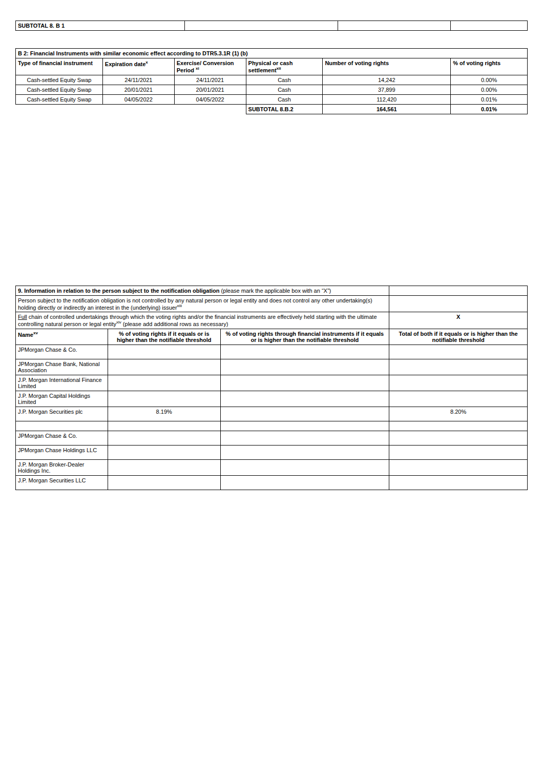| SUBTOTAL 8. B 1 | | | |
| B 2: Financial Instruments with similar economic effect according to DTR5.3.1R (1) (b) |
| Type of financial instrument | Expiration date x | Exercise/ Conversion Period xi | Physical or cash settlement xii | Number of voting rights | % of voting rights |
| Cash-settled Equity Swap | 24/11/2021 | 24/11/2021 | Cash | 14,242 | 0.00% |
| Cash-settled Equity Swap | 20/01/2021 | 20/01/2021 | Cash | 37,899 | 0.00% |
| Cash-settled Equity Swap | 04/05/2022 | 04/05/2022 | Cash | 112,420 | 0.01% |
| | SUBTOTAL 8.B.2 | 164,561 | 0.01% |
| 9. Information in relation to the person subject to the notification obligation (please mark the applicable box with an “X”) | |
| Person subject to the notification obligation is not controlled by any natural person or legal entity and does not control any other undertaking(s) holding directly or indirectly an interest in the (underlying) issuer xiii | |
| Full chain of controlled undertakings through which the voting rights and/or the financial instruments are effectively held starting with the ultimate controlling natural person or legal entity xiv (please add additional rows as necessary) | X |
| Name xv | % of voting rights if it equals or is higher than the notifiable threshold | % of voting rights through financial instruments if it equals or is higher than the notifiable threshold | Total of both if it equals or is higher than the notifiable threshold |
| JPMorgan Chase & Co. | | | |
| JPMorgan Chase Bank, National Association | | | |
| J.P. Morgan International Finance Limited | | | |
| J.P. Morgan Capital Holdings Limited | | | |
| J.P. Morgan Securities plc | 8.19% | | 8.20% |
| JPMorgan Chase & Co. | | | |
| JPMorgan Chase Holdings LLC | | | |
| J.P. Morgan Broker-Dealer Holdings Inc. | | | |
| J.P. Morgan Securities LLC | | | |